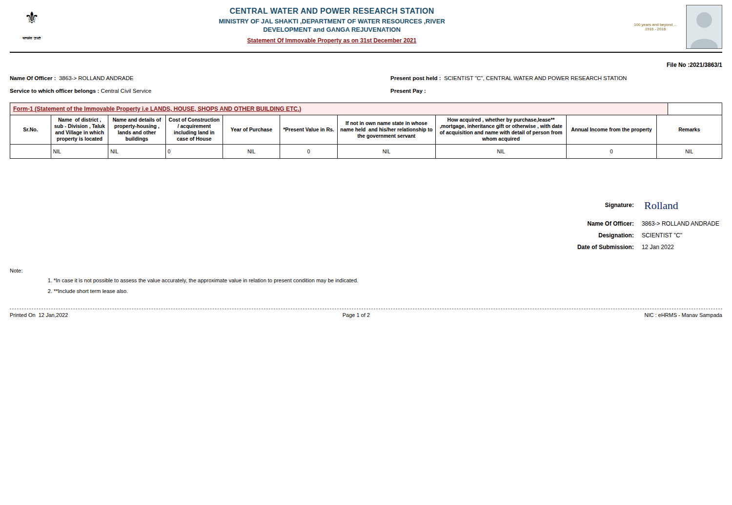सत्यमेव जयते
CENTRAL WATER AND POWER RESEARCH STATION
MINISTRY OF JAL SHAKTI ,DEPARTMENT OF WATER RESOURCES ,RIVER
DEVELOPMENT and GANGA REJUVENATION
Statement Of Immovable Property as on 31st December 2021
100 years and beyond ...
1916 - 2016
File No :2021/3863/1
Name Of Officer : 3863-> ROLLAND ANDRADE
Present post held : SCIENTIST "C", CENTRAL WATER AND POWER RESEARCH STATION
Service to which officer belongs : Central Civil Service
Present Pay :
Form-1 (Statement of the Immovable Property i.e LANDS, HOUSE, SHOPS AND OTHER BUILDING ETC.)
| Sr.No. | Name of district , sub - Division , Taluk and Village in which property is located | Name and details of property-housing , lands and other buildings | Cost of Construction / acquirement including land in case of House | Year of Purchase | *Present Value in Rs. | If not in own name state in whose name held and his/her relationship to the government servant | How acquired , whether by purchase,lease** ,mortgage, inheritance gift or otherwise , with date of acquisition and name with detail of person from whom acquired | Annual Income from the property | Remarks |
| --- | --- | --- | --- | --- | --- | --- | --- | --- | --- |
| | NIL | NIL | 0 | NIL | 0 | NIL | NIL | 0 | NIL |
| Signature: | |
| Name Of Officer: | 3863-> ROLLAND ANDRADE |
| Designation: | SCIENTIST "C" |
| Date of Submission: | 12 Jan 2022 |
Note:
*In case it is not possible to assess the value accurately, the approximate value in relation to present condition may be indicated.
**Include short term lease also.
Printed On 12 Jan,2022
Page 1 of 2
NIC : eHRMS - Manav Sampada